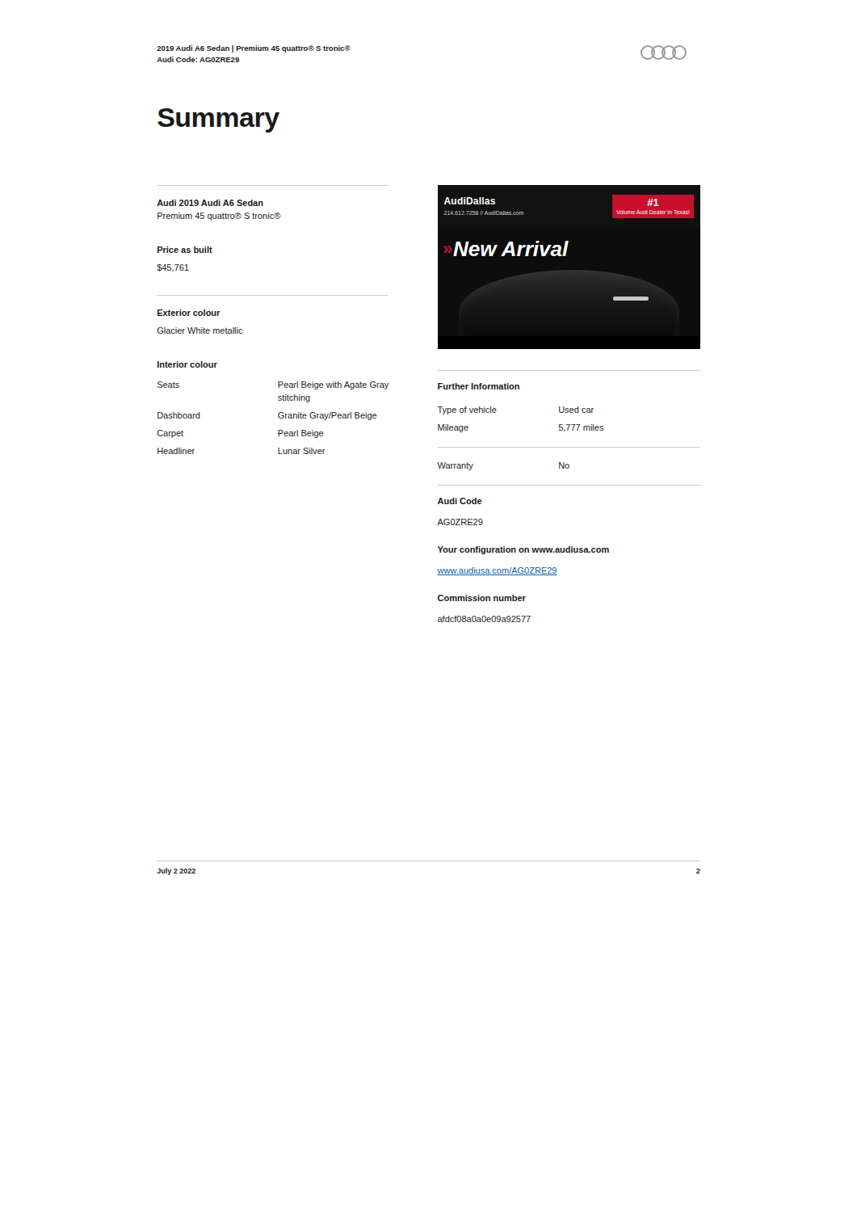2019 Audi A6 Sedan | Premium 45 quattro® S tronic®
Audi Code: AG0ZRE29
Summary
Audi 2019 Audi A6 Sedan
Premium 45 quattro® S tronic®
Price as built
$45,761
Exterior colour
Glacier White metallic
Interior colour
| Seats | Pearl Beige with Agate Gray stitching |
| Dashboard | Granite Gray/Pearl Beige |
| Carpet | Pearl Beige |
| Headliner | Lunar Silver |
AudiDallas 214.612.7258 // AudiDallas.com
#1 Volume Audi Dealer in Texas!
»
New Arrival
Further Information
| Type of vehicle | Used car |
| Mileage | 5,777 miles |
| Warranty | No |
Audi Code
AG0ZRE29
Your configuration on www.audiusa.com
www.audiusa.com/AG0ZRE29
Commission number
afdcf08a0a0e09a92577
July 2 2022
2